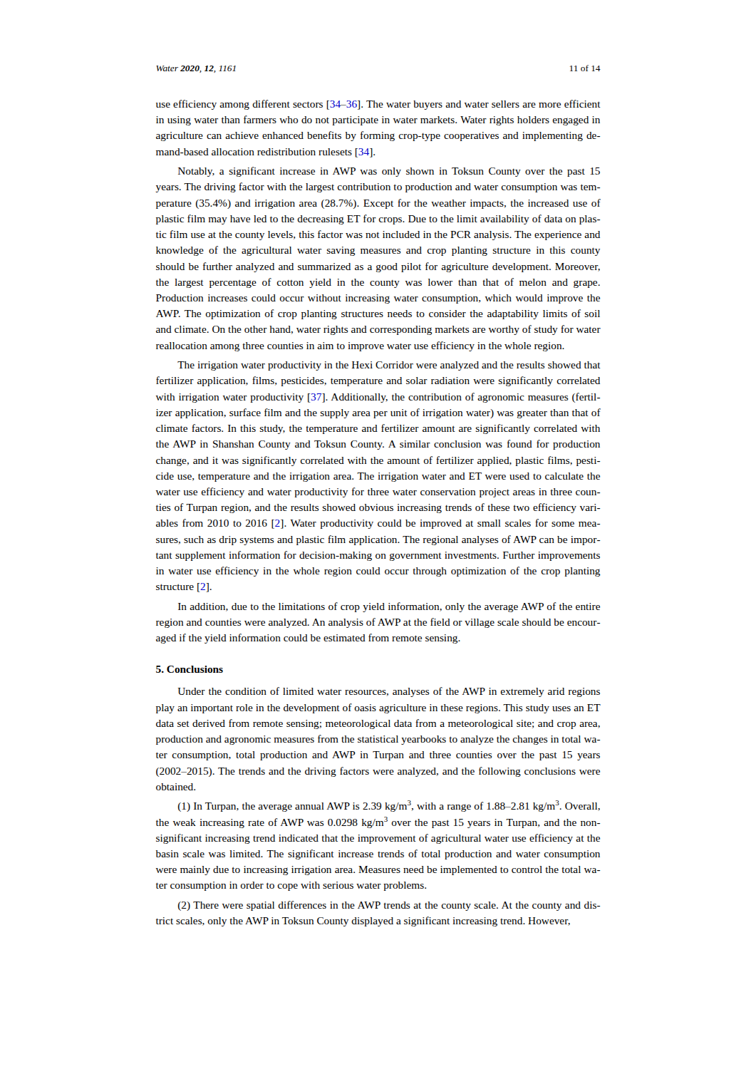Water 2020, 12, 1161 11 of 14
use efficiency among different sectors [34–36]. The water buyers and water sellers are more efficient in using water than farmers who do not participate in water markets. Water rights holders engaged in agriculture can achieve enhanced benefits by forming crop-type cooperatives and implementing demand-based allocation redistribution rulesets [34].
Notably, a significant increase in AWP was only shown in Toksun County over the past 15 years. The driving factor with the largest contribution to production and water consumption was temperature (35.4%) and irrigation area (28.7%). Except for the weather impacts, the increased use of plastic film may have led to the decreasing ET for crops. Due to the limit availability of data on plastic film use at the county levels, this factor was not included in the PCR analysis. The experience and knowledge of the agricultural water saving measures and crop planting structure in this county should be further analyzed and summarized as a good pilot for agriculture development. Moreover, the largest percentage of cotton yield in the county was lower than that of melon and grape. Production increases could occur without increasing water consumption, which would improve the AWP. The optimization of crop planting structures needs to consider the adaptability limits of soil and climate. On the other hand, water rights and corresponding markets are worthy of study for water reallocation among three counties in aim to improve water use efficiency in the whole region.
The irrigation water productivity in the Hexi Corridor were analyzed and the results showed that fertilizer application, films, pesticides, temperature and solar radiation were significantly correlated with irrigation water productivity [37]. Additionally, the contribution of agronomic measures (fertilizer application, surface film and the supply area per unit of irrigation water) was greater than that of climate factors. In this study, the temperature and fertilizer amount are significantly correlated with the AWP in Shanshan County and Toksun County. A similar conclusion was found for production change, and it was significantly correlated with the amount of fertilizer applied, plastic films, pesticide use, temperature and the irrigation area. The irrigation water and ET were used to calculate the water use efficiency and water productivity for three water conservation project areas in three counties of Turpan region, and the results showed obvious increasing trends of these two efficiency variables from 2010 to 2016 [2]. Water productivity could be improved at small scales for some measures, such as drip systems and plastic film application. The regional analyses of AWP can be important supplement information for decision-making on government investments. Further improvements in water use efficiency in the whole region could occur through optimization of the crop planting structure [2].
In addition, due to the limitations of crop yield information, only the average AWP of the entire region and counties were analyzed. An analysis of AWP at the field or village scale should be encouraged if the yield information could be estimated from remote sensing.
5. Conclusions
Under the condition of limited water resources, analyses of the AWP in extremely arid regions play an important role in the development of oasis agriculture in these regions. This study uses an ET data set derived from remote sensing; meteorological data from a meteorological site; and crop area, production and agronomic measures from the statistical yearbooks to analyze the changes in total water consumption, total production and AWP in Turpan and three counties over the past 15 years (2002–2015). The trends and the driving factors were analyzed, and the following conclusions were obtained.
(1) In Turpan, the average annual AWP is 2.39 kg/m3, with a range of 1.88–2.81 kg/m3. Overall, the weak increasing rate of AWP was 0.0298 kg/m3 over the past 15 years in Turpan, and the nonsignificant increasing trend indicated that the improvement of agricultural water use efficiency at the basin scale was limited. The significant increase trends of total production and water consumption were mainly due to increasing irrigation area. Measures need be implemented to control the total water consumption in order to cope with serious water problems.
(2) There were spatial differences in the AWP trends at the county scale. At the county and district scales, only the AWP in Toksun County displayed a significant increasing trend. However,